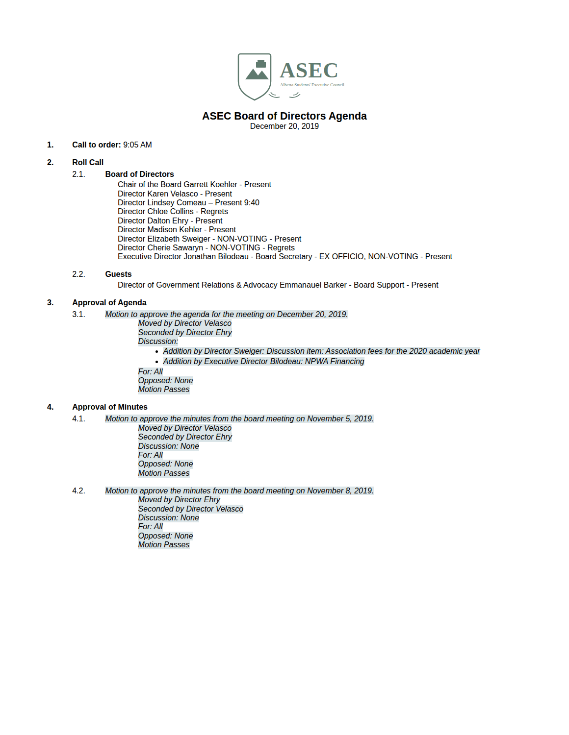ASEC Alberta Students' Executive Council
ASEC Board of Directors Agenda
December 20, 2019
1. Call to order: 9:05 AM
2. Roll Call
2.1. Board of Directors
Chair of the Board Garrett Koehler - Present
Director Karen Velasco - Present
Director Lindsey Comeau – Present 9:40
Director Chloe Collins - Regrets
Director Dalton Ehry - Present
Director Madison Kehler - Present
Director Elizabeth Sweiger - NON-VOTING - Present
Director Cherie Sawaryn - NON-VOTING - Regrets
Executive Director Jonathan Bilodeau - Board Secretary - EX OFFICIO, NON-VOTING - Present
2.2. Guests
Director of Government Relations & Advocacy Emmanauel Barker - Board Support - Present
3. Approval of Agenda
3.1. Motion to approve the agenda for the meeting on December 20, 2019.
Moved by Director Velasco
Seconded by Director Ehry
Discussion:
Addition by Director Sweiger: Discussion item: Association fees for the 2020 academic year
Addition by Executive Director Bilodeau: NPWA Financing
For: All
Opposed: None
Motion Passes
4. Approval of Minutes
4.1. Motion to approve the minutes from the board meeting on November 5, 2019.
Moved by Director Velasco
Seconded by Director Ehry
Discussion: None
For: All
Opposed: None
Motion Passes
4.2. Motion to approve the minutes from the board meeting on November 8, 2019.
Moved by Director Ehry
Seconded by Director Velasco
Discussion: None
For: All
Opposed: None
Motion Passes